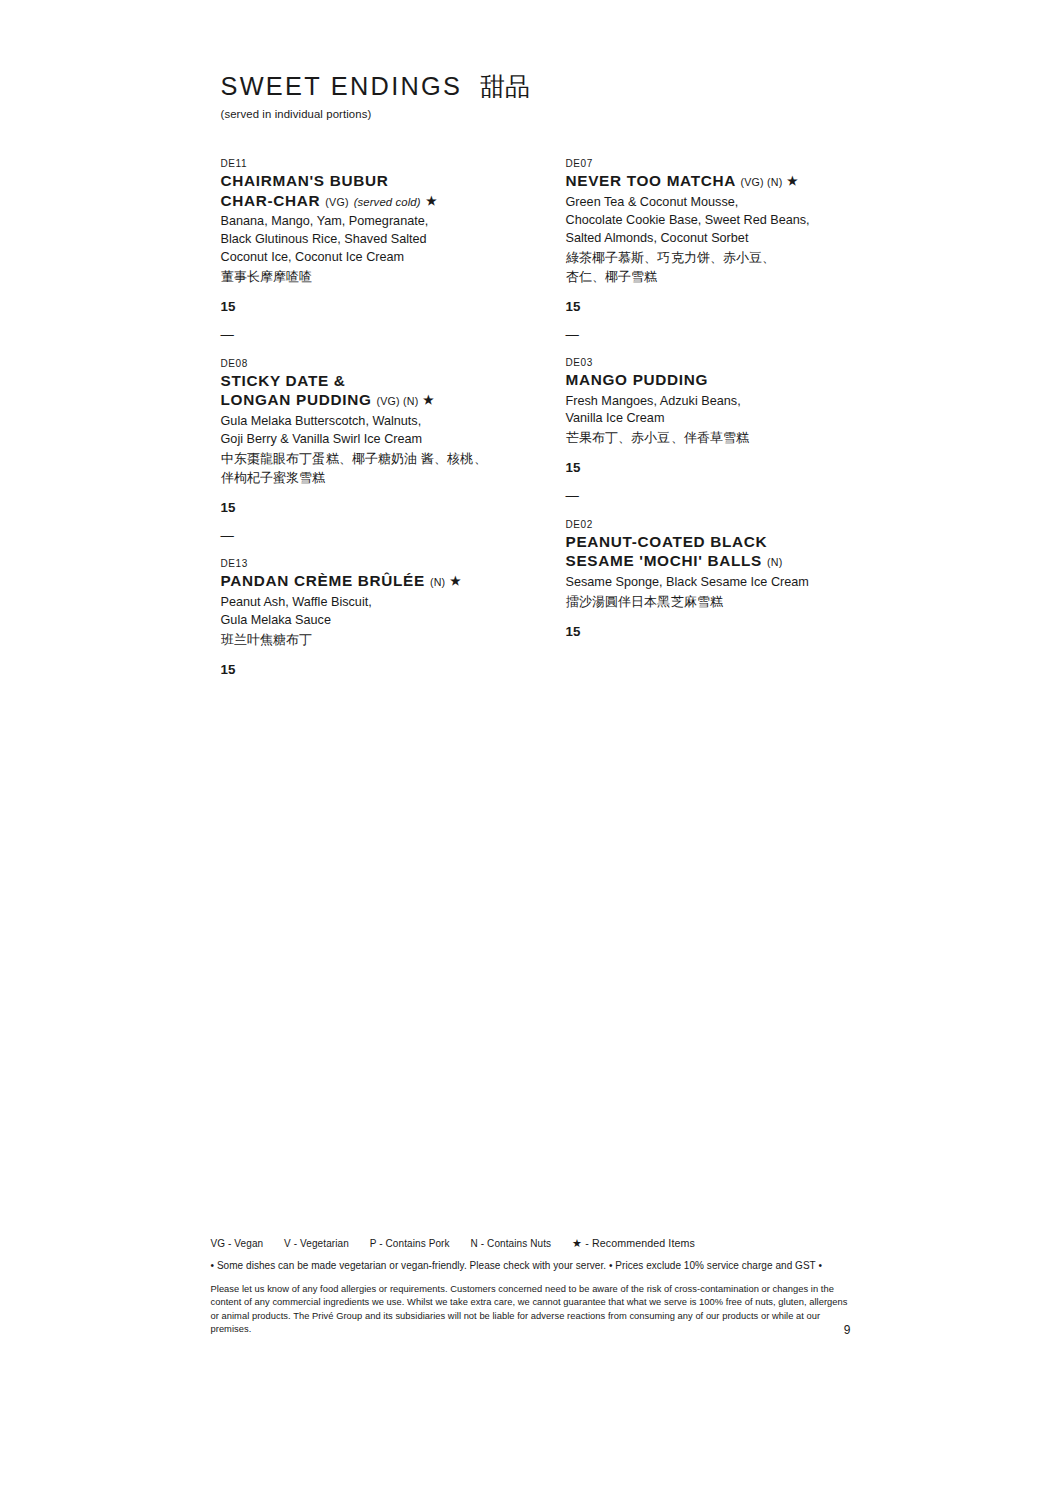SWEET ENDINGS 甜品
(served in individual portions)
DE11
CHAIRMAN'S BUBUR
CHAR-CHAR (VG) (served cold) ★
Banana, Mango, Yam, Pomegranate,
Black Glutinous Rice, Shaved Salted
Coconut Ice, Coconut Ice Cream
董事长摩摩喳喳
15
—
DE08
STICKY DATE &
LONGAN PUDDING (VG) (N) ★
Gula Melaka Butterscotch, Walnuts,
Goji Berry & Vanilla Swirl Ice Cream
中东棗龍眼布丁蛋糕、椰子糖奶油 酱、核桃、
伴枸杞子蜜浆雪糕
15
—
DE13
PANDAN CRÈME BRÛLÉE (N) ★
Peanut Ash, Waffle Biscuit,
Gula Melaka Sauce
班兰叶焦糖布丁
15
DE07
NEVER TOO MATCHA (VG) (N) ★
Green Tea & Coconut Mousse,
Chocolate Cookie Base, Sweet Red Beans,
Salted Almonds, Coconut Sorbet
綠茶椰子慕斯、巧克力饼、赤小豆、
杏仁、椰子雪糕
15
—
DE03
MANGO PUDDING
Fresh Mangoes, Adzuki Beans,
Vanilla Ice Cream
芒果布丁、赤小豆、伴香草雪糕
15
—
DE02
PEANUT-COATED BLACK
SESAME 'MOCHI' BALLS (N)
Sesame Sponge, Black Sesame Ice Cream
擂沙湯圓伴日本黑芝麻雪糕
15
VG - Vegan V - Vegetarian P - Contains Pork N - Contains Nuts ★ - Recommended Items
• Some dishes can be made vegetarian or vegan-friendly. Please check with your server. • Prices exclude 10% service charge and GST •
Please let us know of any food allergies or requirements. Customers concerned need to be aware of the risk of cross-contamination or changes in the content of any commercial ingredients we use. Whilst we take extra care, we cannot guarantee that what we serve is 100% free of nuts, gluten, allergens or animal products. The Privé Group and its subsidiaries will not be liable for adverse reactions from consuming any of our products or while at our premises.
9